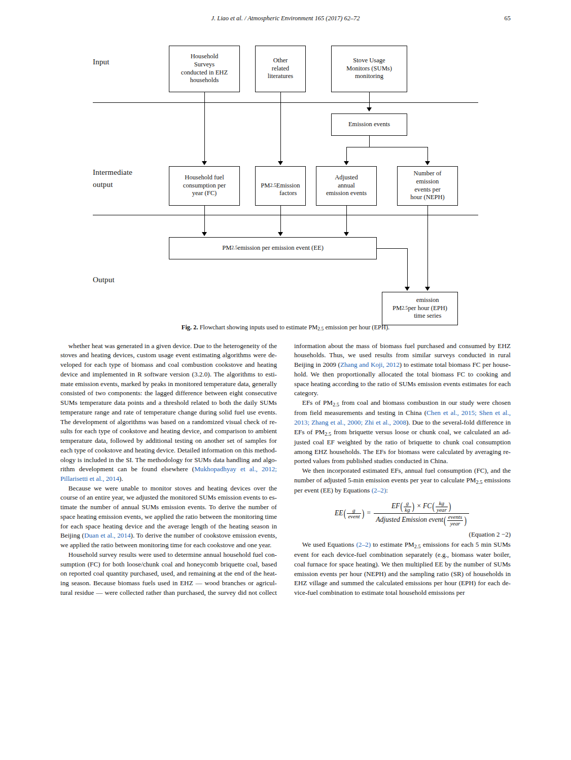J. Liao et al. / Atmospheric Environment 165 (2017) 62–72 65
Input
Intermediate
output
Output
Household
Surveys
conducted in EHZ
households
Other
related
literatures
Stove Usage
Monitors (SUMs)
monitoring
Emission events
Household fuel
consumption per
year (FC)
PM2.5
Emission
factors
Adjusted
annual
emission events
Number of
emission
events per
hour (NEPH)
PM2.5 emission per emission event (EE)
PM2.5 emission
per hour (EPH)
time series
Fig. 2. Flowchart showing inputs used to estimate PM2.5 emission per hour (EPH).
whether heat was generated in a given device. Due to the heterogeneity of the stoves and heating devices, custom usage event estimating algorithms were developed for each type of biomass and coal combustion cookstove and heating device and implemented in R software version (3.2.0). The algorithms to estimate emission events, marked by peaks in monitored temperature data, generally consisted of two components: the lagged difference between eight consecutive SUMs temperature data points and a threshold related to both the daily SUMs temperature range and rate of temperature change during solid fuel use events. The development of algorithms was based on a randomized visual check of results for each type of cookstove and heating device, and comparison to ambient temperature data, followed by additional testing on another set of samples for each type of cookstove and heating device. Detailed information on this methodology is included in the SI. The methodology for SUMs data handling and algorithm development can be found elsewhere (Mukhopadhyay et al., 2012; Pillarisetti et al., 2014).
Because we were unable to monitor stoves and heating devices over the course of an entire year, we adjusted the monitored SUMs emission events to estimate the number of annual SUMs emission events. To derive the number of space heating emission events, we applied the ratio between the monitoring time for each space heating device and the average length of the heating season in Beijing (Duan et al., 2014). To derive the number of cookstove emission events, we applied the ratio between monitoring time for each cookstove and one year.
Household survey results were used to determine annual household fuel consumption (FC) for both loose/chunk coal and honeycomb briquette coal, based on reported coal quantity purchased, used, and remaining at the end of the heating season. Because biomass fuels used in EHZ — wood branches or agricultural residue — were collected rather than purchased, the survey did not collect information about the mass of biomass fuel purchased and consumed by EHZ households. Thus, we used results from similar surveys conducted in rural Beijing in 2009 (Zhang and Koji, 2012) to estimate total biomass FC per household. We then proportionally allocated the total biomass FC to cooking and space heating according to the ratio of SUMs emission events estimates for each category.
EFs of PM2.5 from coal and biomass combustion in our study were chosen from field measurements and testing in China (Chen et al., 2015; Shen et al., 2013; Zhang et al., 2000; Zhi et al., 2008). Due to the several-fold difference in EFs of PM2.5 from briquette versus loose or chunk coal, we calculated an adjusted coal EF weighted by the ratio of briquette to chunk coal consumption among EHZ households. The EFs for biomass were calculated by averaging reported values from published studies conducted in China.
We then incorporated estimated EFs, annual fuel consumption (FC), and the number of adjusted 5-min emission events per year to calculate PM2.5 emissions per event (EE) by Equations (2–2):
EE(gevent) = EF(gkg) × FC(kg year) Adjusted Emission event(events year)
(Equation 2 −2)
We used Equations (2–2) to estimate PM2.5 emissions for each 5 min SUMs event for each device-fuel combination separately (e.g., biomass water boiler, coal furnace for space heating). We then multiplied EE by the number of SUMs emission events per hour (NEPH) and the sampling ratio (SR) of households in EHZ village and summed the calculated emissions per hour (EPH) for each device-fuel combination to estimate total household emissions per